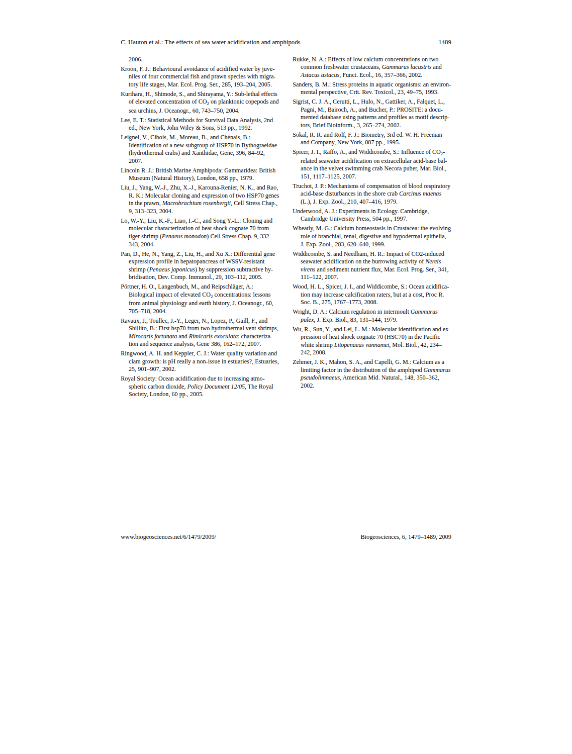C. Hauton et al.: The effects of sea water acidification and amphipods 1489
2006.
Kroon, F. J.: Behavioural avoidance of acidified water by juveniles of four commercial fish and prawn species with migratory life stages, Mar. Ecol. Prog. Ser., 285, 193–204, 2005.
Kurihara, H., Shimode, S., and Shirayama, Y.: Sub-lethal effects of elevated concentration of CO2 on planktonic copepods and sea urchins, J. Oceanogr., 60, 743–750, 2004.
Lee, E. T.: Statistical Methods for Survival Data Analysis, 2nd ed., New York, John Wiley & Sons, 513 pp., 1992.
Leignel, V., Cibois, M., Moreau, B., and Chénais, B.: Identification of a new subgroup of HSP70 in Bythograeidae (hydrothermal crabs) and Xanthidae, Gene, 396, 84–92, 2007.
Lincoln R. J.: British Marine Amphipoda: Gammaridea: British Museum (Natural History), London, 658 pp., 1979.
Liu, J., Yang, W.-J., Zhu, X.-J., Karouna-Renier, N. K., and Rao, R. K.: Molecular cloning and expression of two HSP70 genes in the prawn, Macrobrachium rosenbergii, Cell Stress Chap., 9, 313–323, 2004.
Lo, W.-Y., Liu, K.-F., Liao, I.-C., and Song Y.-L.: Cloning and molecular characterization of heat shock cognate 70 from tiger shrimp (Penaeus monodon) Cell Stress Chap. 9, 332–343, 2004.
Pan, D., He, N., Yang, Z., Liu, H., and Xu X.: Differential gene expression profile in hepatopancreas of WSSV-resistant shrimp (Penaeus japonicus) by suppression subtractive hybridisation, Dev. Comp. Immunol., 29, 103–112, 2005.
Pörtner, H. O., Langenbuch, M., and Reipschläger, A.: Biological impact of elevated CO2 concentrations: lessons from animal physiology and earth history, J. Oceanogr., 60, 705–718, 2004.
Ravaux, J., Toullec, J.-Y., Leger, N., Lopez, P., Gaill, F., and Shillito, B.: First hsp70 from two hydrothermal vent shrimps, Mirocaris fortunata and Rimicaris exoculata: characterization and sequence analysis, Gene 386, 162–172, 2007.
Ringwood, A. H. and Keppler, C. J.: Water quality variation and clam growth: is pH really a non-issue in estuaries?, Estuaries, 25, 901–907, 2002.
Royal Society: Ocean acidification due to increasing atmospheric carbon dioxide, Policy Document 12/05, The Royal Society, London, 60 pp., 2005.
Rukke, N. A.: Effects of low calcium concentrations on two common freshwater crustaceans, Gammarus lacustris and Astacus astacus, Funct. Ecol., 16, 357–366, 2002.
Sanders, B. M.: Stress proteins in aquatic organisms: an environmental perspective, Crit. Rev. Toxicol., 23, 49–75, 1993.
Sigrist, C. J. A., Cerutti, L., Hulo, N., Gattiker, A., Falquet, L., Pagni, M., Bairoch, A., and Bucher, P.: PROSITE: a documented database using patterns and profiles as motif descriptors, Brief Bioinform., 3, 265–274, 2002.
Sokal, R. R. and Rolf, F. J.: Biometry, 3rd ed. W. H. Freeman and Company, New York, 887 pp., 1995.
Spicer, J. I., Raffo, A., and Widdicombe, S.: Influence of CO2-related seawater acidification on extracellular acid-base balance in the velvet swimming crab Necora puber, Mar. Biol., 151, 1117–1125, 2007.
Truchot, J. P.: Mechanisms of compensation of blood respiratory acid-base disturbances in the shore crab Carcinus maenas (L.), J. Exp. Zool., 210, 407–416, 1979.
Underwood, A. J.: Experiments in Ecology. Cambridge, Cambridge University Press, 504 pp., 1997.
Wheatly, M. G.: Calcium homeostasis in Crustacea: the evolving role of branchial, renal, digestive and hypodermal epithelia, J. Exp. Zool., 283, 620–640, 1999.
Widdicombe, S. and Needham, H. R.: Impact of CO2-induced seawater acidification on the burrowing activity of Nereis virens and sediment nutrient flux, Mar. Ecol. Prog. Ser., 341, 111–122, 2007.
Wood, H. L., Spicer, J. I., and Widdicombe, S.: Ocean acidification may increase calcification raters, but at a cost, Proc R. Soc. B., 275, 1767–1773, 2008.
Wright, D. A.: Calcium regulation in intermoult Gammarus pulex, J. Exp. Biol., 83, 131–144, 1979.
Wu, R., Sun, Y., and Lei, L. M.: Molecular identification and expression of heat shock cognate 70 (HSC70) in the Pacific white shrimp Litopenaeus vannamei, Mol. Biol., 42, 234–242, 2008.
Zehmer, J. K., Mahon, S. A., and Capelli, G. M.: Calcium as a limiting factor in the distribution of the amphipod Gammarus pseudolimnaeus, American Mid. Natural., 148, 350–362, 2002.
www.biogeosciences.net/6/1479/2009/ Biogeosciences, 6, 1479–1489, 2009